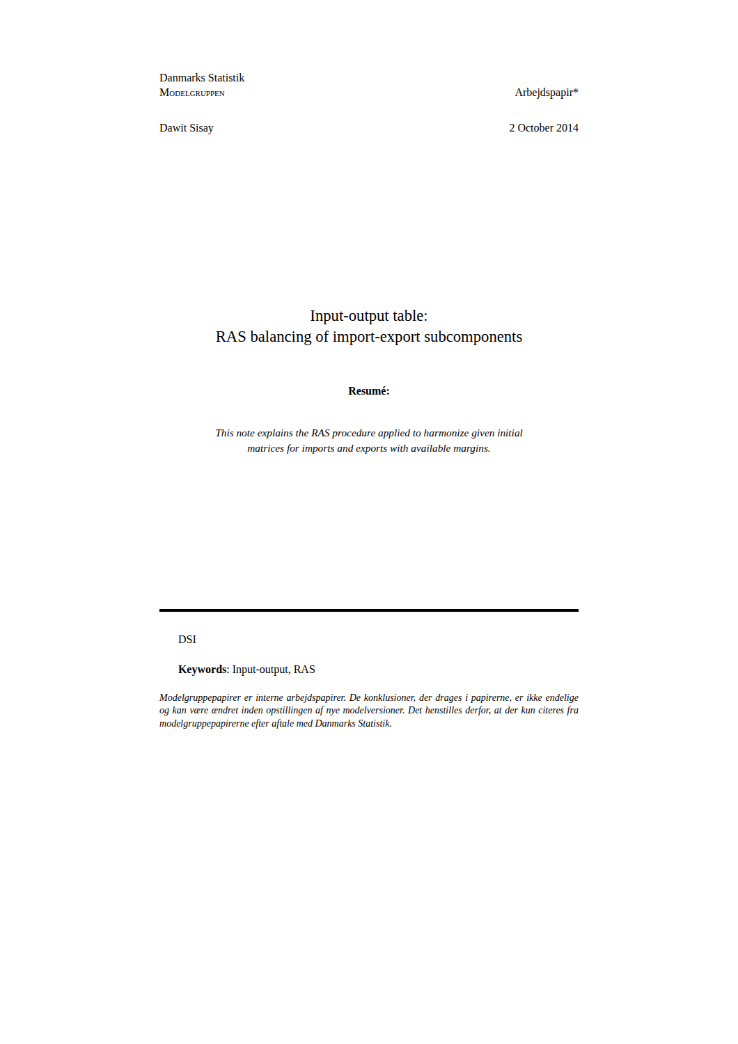Danmarks Statistik
Modelgruppen
Arbejdspapir*
Dawit Sisay
2 October 2014
Input-output table:
RAS balancing of import-export subcomponents
Resumé:
This note explains the RAS procedure applied to harmonize given initial matrices for imports and exports with available margins.
DSI
Keywords: Input-output, RAS
Modelgruppepapirer er interne arbejdspapirer. De konklusioner, der drages i papirerne, er ikke endelige og kan være ændret inden opstillingen af nye modelversioner. Det henstilles derfor, at der kun citeres fra modelgruppepapirerne efter aftale med Danmarks Statistik.